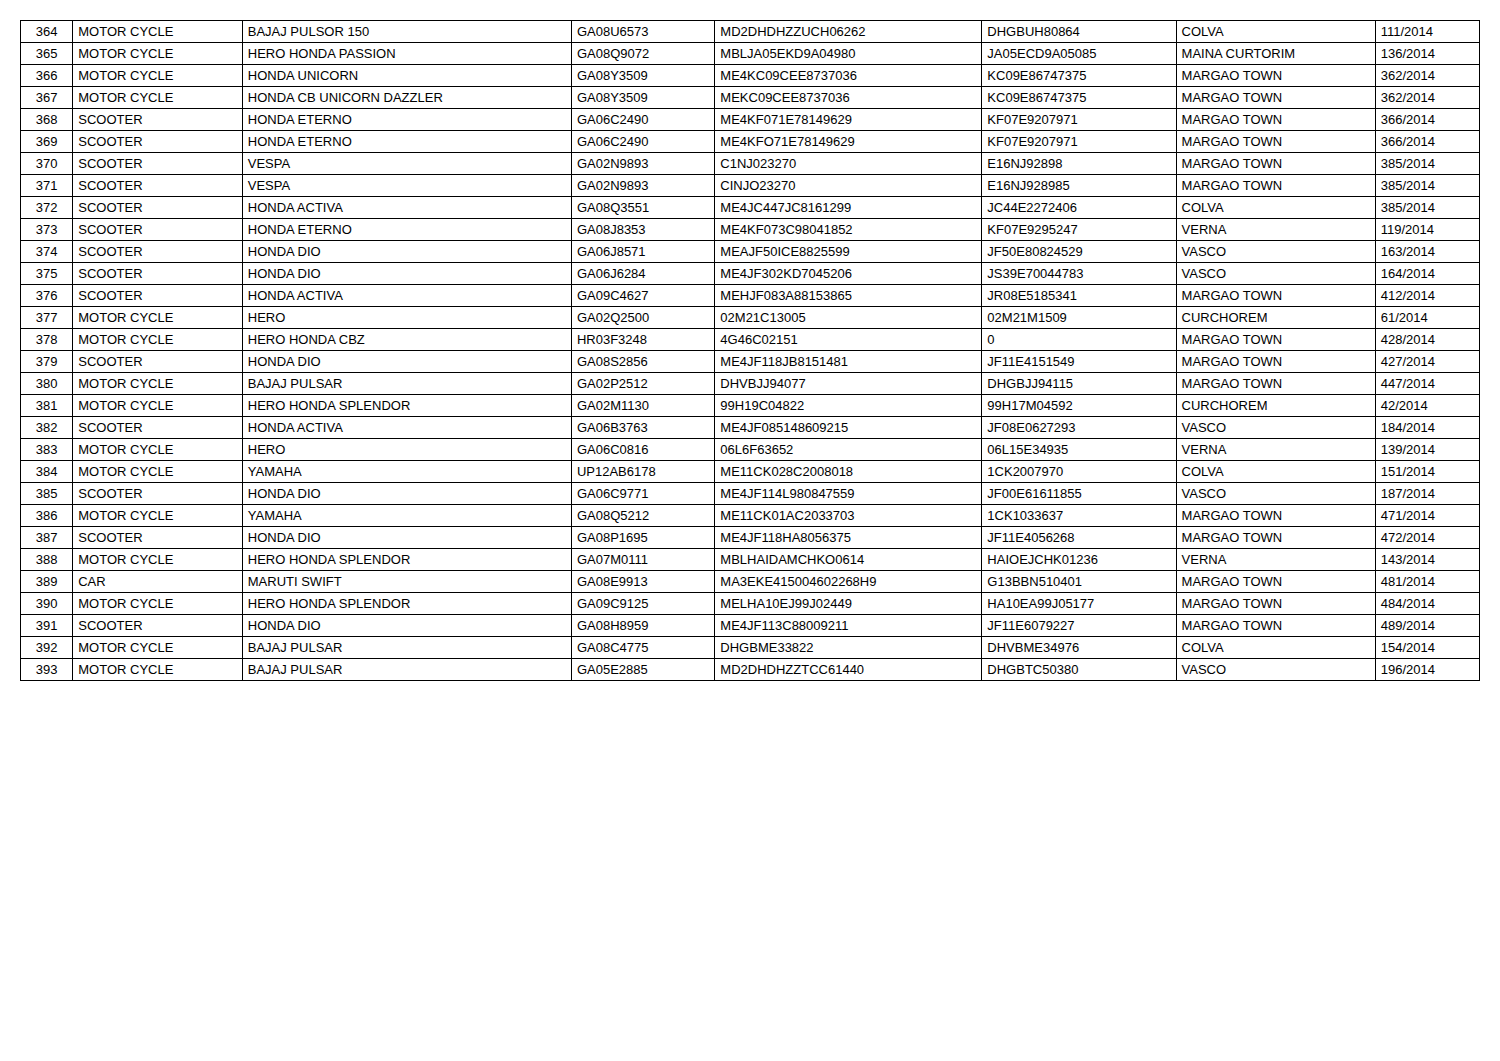| 364 | MOTOR CYCLE | BAJAJ PULSOR 150 | GA08U6573 | MD2DHDHZZUCH06262 | DHGBUH80864 | COLVA | 111/2014 |
| 365 | MOTOR CYCLE | HERO HONDA PASSION | GA08Q9072 | MBLJA05EKD9A04980 | JA05ECD9A05085 | MAINA CURTORIM | 136/2014 |
| 366 | MOTOR CYCLE | HONDA UNICORN | GA08Y3509 | ME4KC09CEE8737036 | KC09E86747375 | MARGAO TOWN | 362/2014 |
| 367 | MOTOR CYCLE | HONDA CB UNICORN DAZZLER | GA08Y3509 | MEKC09CEE8737036 | KC09E86747375 | MARGAO TOWN | 362/2014 |
| 368 | SCOOTER | HONDA ETERNO | GA06C2490 | ME4KF071E78149629 | KF07E9207971 | MARGAO TOWN | 366/2014 |
| 369 | SCOOTER | HONDA ETERNO | GA06C2490 | ME4KFO71E78149629 | KF07E9207971 | MARGAO TOWN | 366/2014 |
| 370 | SCOOTER | VESPA | GA02N9893 | C1NJ023270 | E16NJ92898 | MARGAO TOWN | 385/2014 |
| 371 | SCOOTER | VESPA | GA02N9893 | CINJO23270 | E16NJ928985 | MARGAO TOWN | 385/2014 |
| 372 | SCOOTER | HONDA ACTIVA | GA08Q3551 | ME4JC447JC8161299 | JC44E2272406 | COLVA | 385/2014 |
| 373 | SCOOTER | HONDA ETERNO | GA08J8353 | ME4KF073C98041852 | KF07E9295247 | VERNA | 119/2014 |
| 374 | SCOOTER | HONDA DIO | GA06J8571 | MEAJF50ICE8825599 | JF50E80824529 | VASCO | 163/2014 |
| 375 | SCOOTER | HONDA DIO | GA06J6284 | ME4JF302KD7045206 | JS39E70044783 | VASCO | 164/2014 |
| 376 | SCOOTER | HONDA ACTIVA | GA09C4627 | MEHJF083A88153865 | JR08E5185341 | MARGAO TOWN | 412/2014 |
| 377 | MOTOR CYCLE | HERO | GA02Q2500 | 02M21C13005 | 02M21M1509 | CURCHOREM | 61/2014 |
| 378 | MOTOR CYCLE | HERO HONDA CBZ | HR03F3248 | 4G46C02151 | 0 | MARGAO TOWN | 428/2014 |
| 379 | SCOOTER | HONDA DIO | GA08S2856 | ME4JF118JB8151481 | JF11E4151549 | MARGAO TOWN | 427/2014 |
| 380 | MOTOR CYCLE | BAJAJ PULSAR | GA02P2512 | DHVBJJ94077 | DHGBJJ94115 | MARGAO TOWN | 447/2014 |
| 381 | MOTOR CYCLE | HERO HONDA SPLENDOR | GA02M1130 | 99H19C04822 | 99H17M04592 | CURCHOREM | 42/2014 |
| 382 | SCOOTER | HONDA ACTIVA | GA06B3763 | ME4JF085148609215 | JF08E0627293 | VASCO | 184/2014 |
| 383 | MOTOR CYCLE | HERO | GA06C0816 | 06L6F63652 | 06L15E34935 | VERNA | 139/2014 |
| 384 | MOTOR CYCLE | YAMAHA | UP12AB6178 | ME11CK028C2008018 | 1CK2007970 | COLVA | 151/2014 |
| 385 | SCOOTER | HONDA DIO | GA06C9771 | ME4JF114L980847559 | JF00E61611855 | VASCO | 187/2014 |
| 386 | MOTOR CYCLE | YAMAHA | GA08Q5212 | ME11CK01AC2033703 | 1CK1033637 | MARGAO TOWN | 471/2014 |
| 387 | SCOOTER | HONDA DIO | GA08P1695 | ME4JF118HA8056375 | JF11E4056268 | MARGAO TOWN | 472/2014 |
| 388 | MOTOR CYCLE | HERO HONDA SPLENDOR | GA07M0111 | MBLHAIDAMCHKO0614 | HAIOEJCHK01236 | VERNA | 143/2014 |
| 389 | CAR | MARUTI SWIFT | GA08E9913 | MA3EKE415004602268H9 | G13BBN510401 | MARGAO TOWN | 481/2014 |
| 390 | MOTOR CYCLE | HERO HONDA SPLENDOR | GA09C9125 | MELHA10EJ99J02449 | HA10EA99J05177 | MARGAO TOWN | 484/2014 |
| 391 | SCOOTER | HONDA DIO | GA08H8959 | ME4JF113C88009211 | JF11E6079227 | MARGAO TOWN | 489/2014 |
| 392 | MOTOR CYCLE | BAJAJ PULSAR | GA08C4775 | DHGBME33822 | DHVBME34976 | COLVA | 154/2014 |
| 393 | MOTOR CYCLE | BAJAJ PULSAR | GA05E2885 | MD2DHDHZZTCC61440 | DHGBTC50380 | VASCO | 196/2014 |